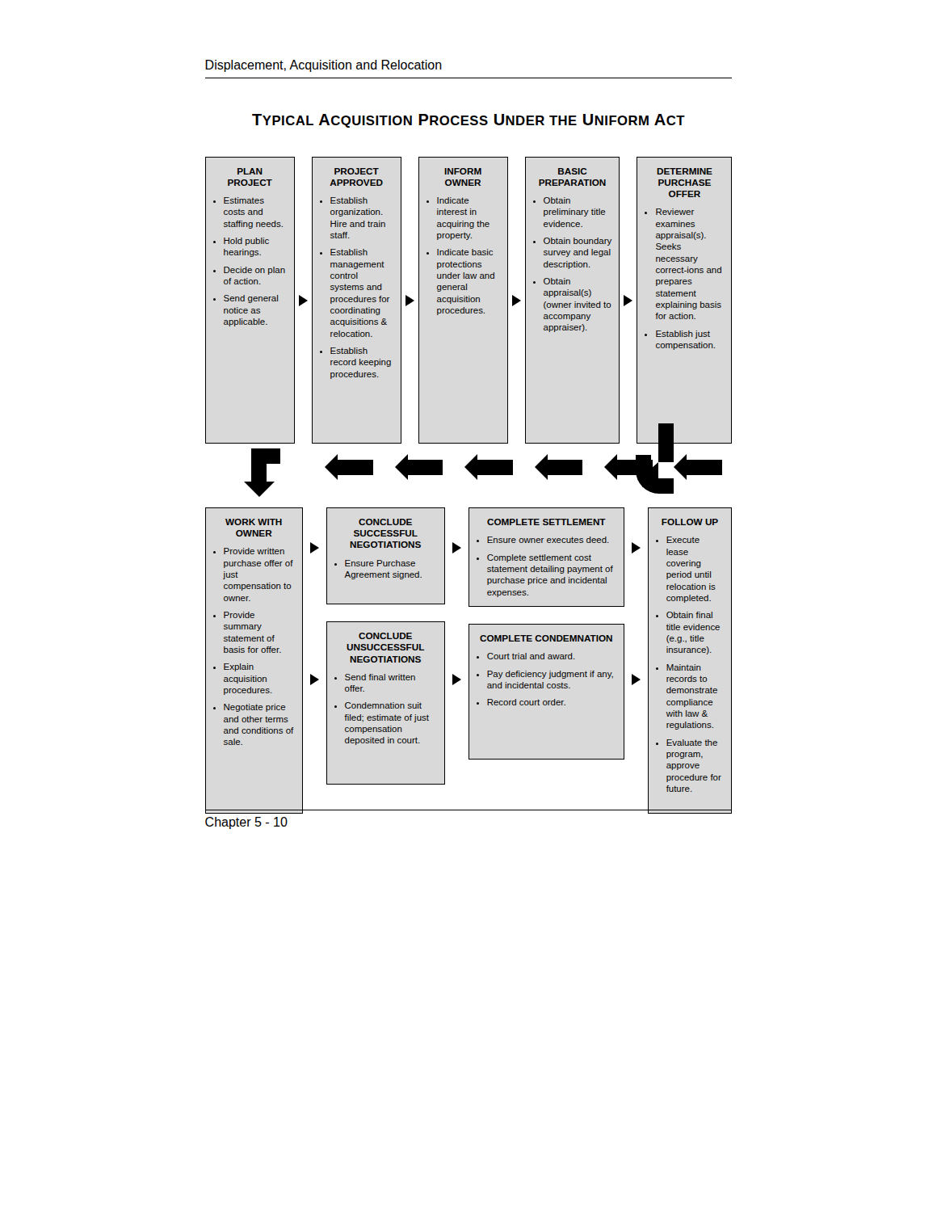Displacement, Acquisition and Relocation
TYPICAL ACQUISITION PROCESS UNDER THE UNIFORM ACT
Plan
Project
Estimates costs and staffing needs.
Hold public hearings.
Decide on plan of action.
Send general notice as applicable.
Project
Approved
Establish organization. Hire and train staff.
Establish management control systems and procedures for coordinating acquisitions & relocation.
Establish record keeping procedures.
Inform Owner
Indicate interest in acquiring the property.
Indicate basic protections under law and general acquisition procedures.
Basic Preparation
Obtain preliminary title evidence.
Obtain boundary survey and legal description.
Obtain appraisal(s) (owner invited to accompany appraiser).
Determine
Purchase Offer
Reviewer examines appraisal(s). Seeks necessary correct-ions and prepares statement explaining basis for action.
Establish just compensation.
Work With Owner
Provide written purchase offer of just compensation to owner.
Provide summary statement of basis for offer.
Explain acquisition procedures.
Negotiate price and other terms and conditions of sale.
Conclude Successful
Negotiations
Ensure Purchase Agreement signed.
Conclude
Unsuccessful
Negotiations
Send final written offer.
Condemnation suit filed; estimate of just compensation deposited in court.
Complete Settlement
Ensure owner executes deed.
Complete settlement cost statement detailing payment of purchase price and incidental expenses.
Complete Condemnation
Court trial and award.
Pay deficiency judgment if any, and incidental costs.
Record court order.
Follow Up
Execute lease covering period until relocation is completed.
Obtain final title evidence (e.g., title insurance).
Maintain records to demonstrate compliance with law & regulations.
Evaluate the program, approve procedure for future.
Chapter 5 - 10